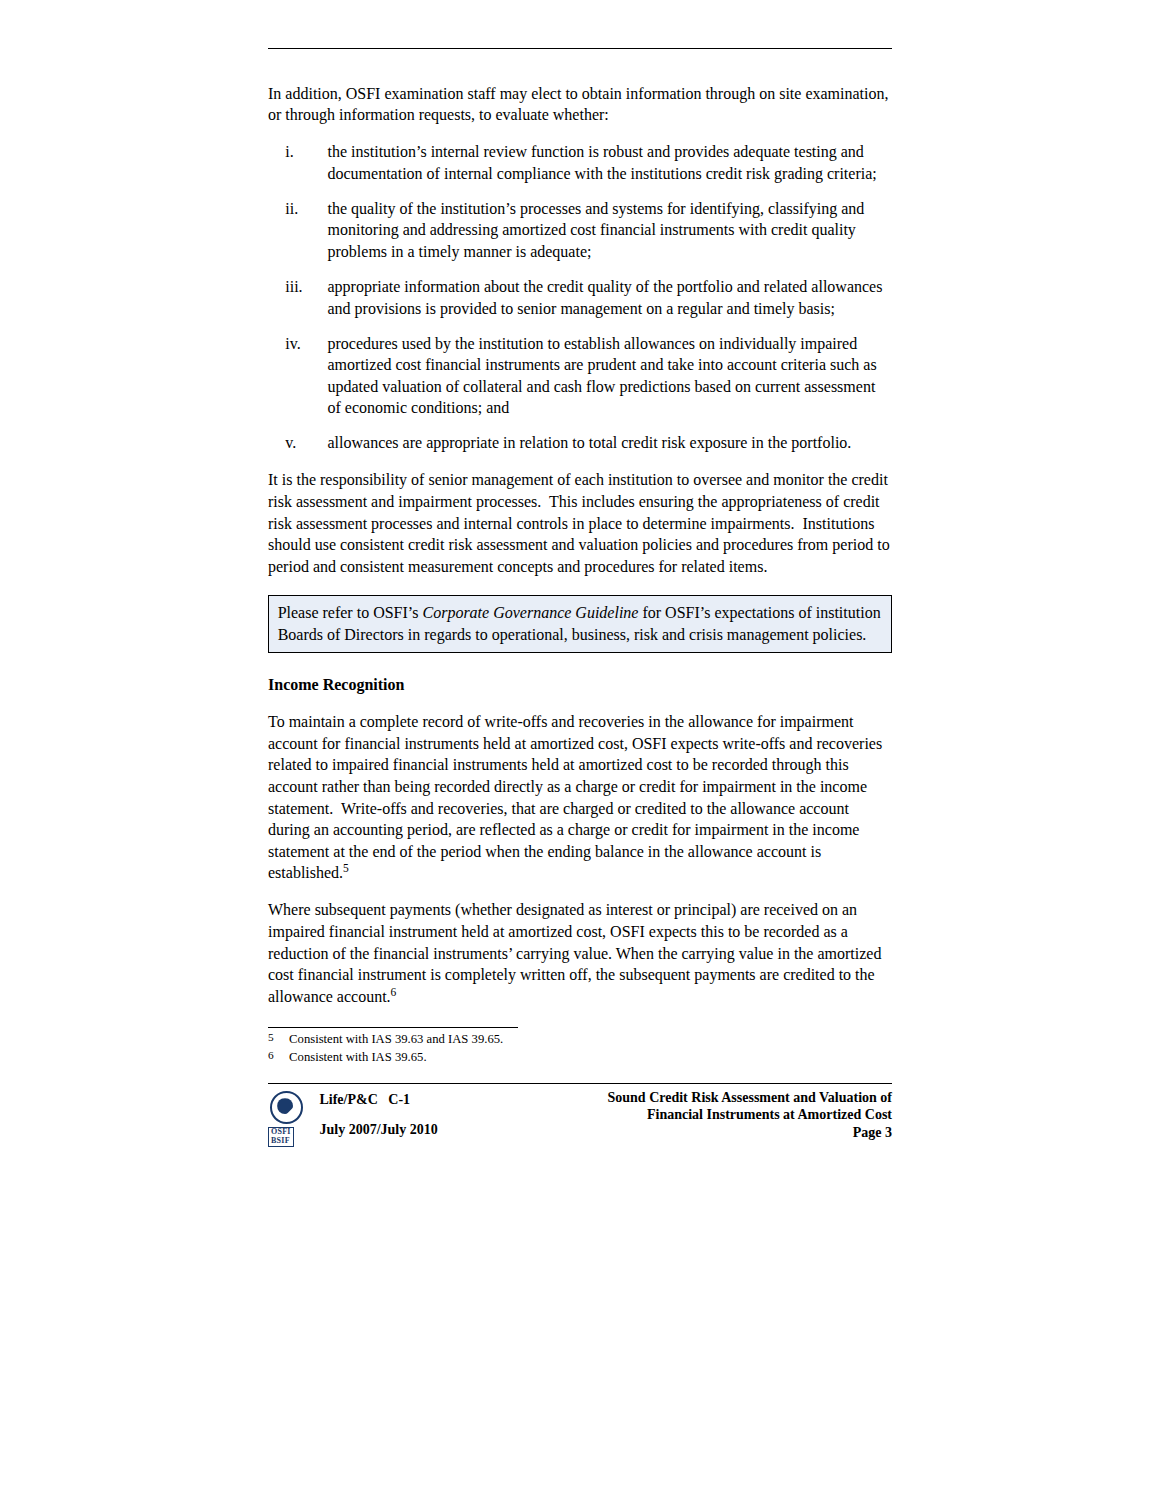In addition, OSFI examination staff may elect to obtain information through on site examination, or through information requests, to evaluate whether:
i. the institution’s internal review function is robust and provides adequate testing and documentation of internal compliance with the institutions credit risk grading criteria;
ii. the quality of the institution’s processes and systems for identifying, classifying and monitoring and addressing amortized cost financial instruments with credit quality problems in a timely manner is adequate;
iii. appropriate information about the credit quality of the portfolio and related allowances and provisions is provided to senior management on a regular and timely basis;
iv. procedures used by the institution to establish allowances on individually impaired amortized cost financial instruments are prudent and take into account criteria such as updated valuation of collateral and cash flow predictions based on current assessment of economic conditions; and
v. allowances are appropriate in relation to total credit risk exposure in the portfolio.
It is the responsibility of senior management of each institution to oversee and monitor the credit risk assessment and impairment processes. This includes ensuring the appropriateness of credit risk assessment processes and internal controls in place to determine impairments. Institutions should use consistent credit risk assessment and valuation policies and procedures from period to period and consistent measurement concepts and procedures for related items.
Please refer to OSFI’s Corporate Governance Guideline for OSFI’s expectations of institution Boards of Directors in regards to operational, business, risk and crisis management policies.
Income Recognition
To maintain a complete record of write-offs and recoveries in the allowance for impairment account for financial instruments held at amortized cost, OSFI expects write-offs and recoveries related to impaired financial instruments held at amortized cost to be recorded through this account rather than being recorded directly as a charge or credit for impairment in the income statement. Write-offs and recoveries, that are charged or credited to the allowance account during an accounting period, are reflected as a charge or credit for impairment in the income statement at the end of the period when the ending balance in the allowance account is established.5
Where subsequent payments (whether designated as interest or principal) are received on an impaired financial instrument held at amortized cost, OSFI expects this to be recorded as a reduction of the financial instruments’ carrying value. When the carrying value in the amortized cost financial instrument is completely written off, the subsequent payments are credited to the allowance account.6
5 Consistent with IAS 39.63 and IAS 39.65.
6 Consistent with IAS 39.65.
| OSFI BSIF Life/P&C C-1 July 2007/July 2010 | Sound Credit Risk Assessment and Valuation of Financial Instruments at Amortized Cost Page 3 |